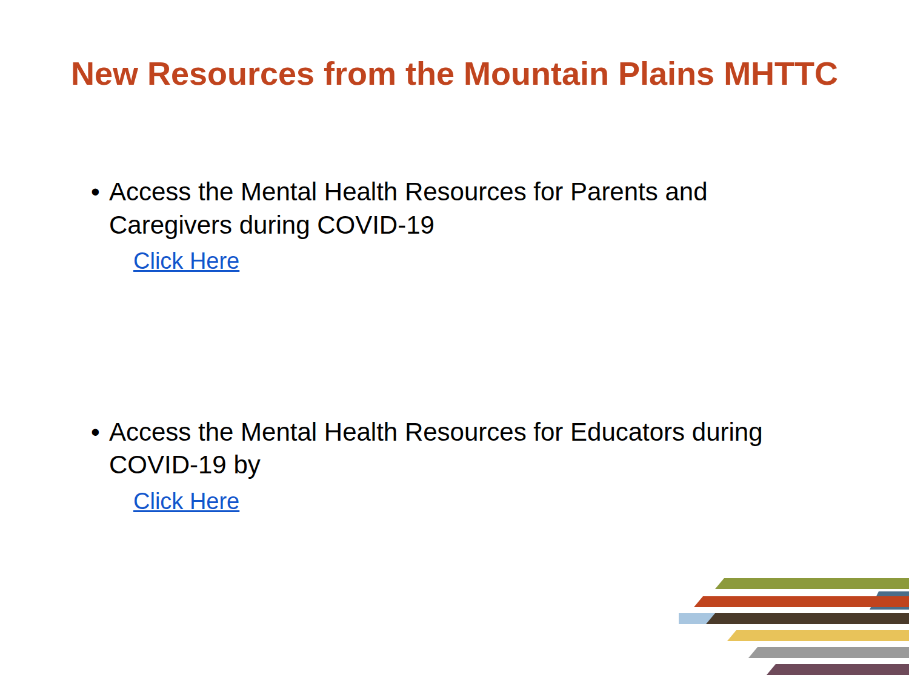New Resources from the Mountain Plains MHTTC
Access the Mental Health Resources for Parents and Caregivers during COVID-19 Click Here
Access the Mental Health Resources for Educators during COVID-19 by Click Here